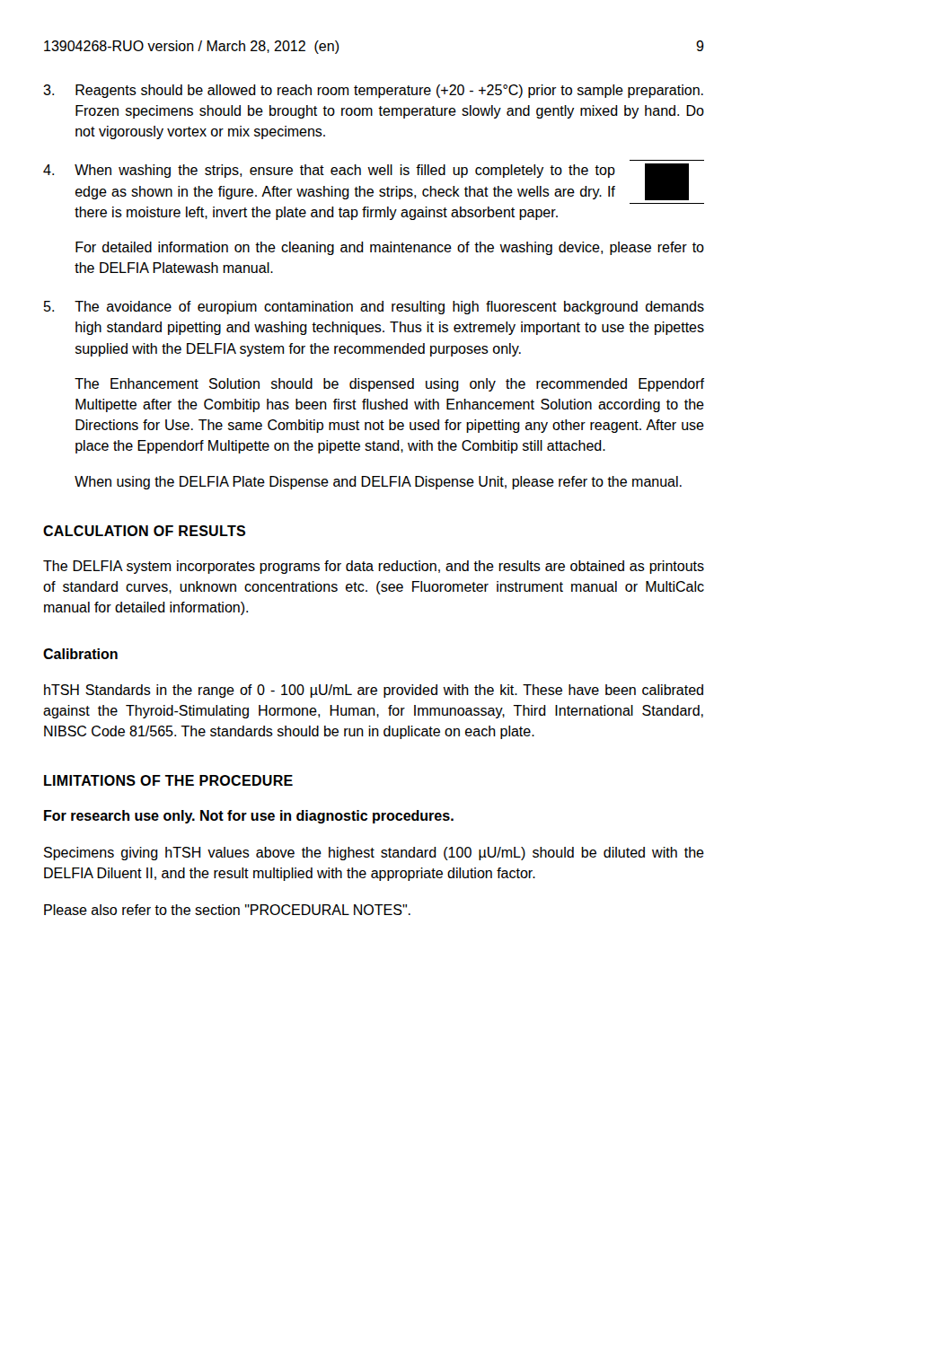13904268-RUO version / March 28, 2012 (en) 9
3.
Reagents should be allowed to reach room temperature (+20 - +25°C) prior to sample preparation. Frozen specimens should be brought to room temperature slowly and gently mixed by hand. Do not vigorously vortex or mix specimens.
4.
When washing the strips, ensure that each well is filled up completely to the top edge as shown in the figure. After washing the strips, check that the wells are dry. If there is moisture left, invert the plate and tap firmly against absorbent paper.
For detailed information on the cleaning and maintenance of the washing device, please refer to the DELFIA Platewash manual.
5.
The avoidance of europium contamination and resulting high fluorescent background demands high standard pipetting and washing techniques. Thus it is extremely important to use the pipettes supplied with the DELFIA system for the recommended purposes only.
The Enhancement Solution should be dispensed using only the recommended Eppendorf Multipette after the Combitip has been first flushed with Enhancement Solution according to the Directions for Use. The same Combitip must not be used for pipetting any other reagent. After use place the Eppendorf Multipette on the pipette stand, with the Combitip still attached.
When using the DELFIA Plate Dispense and DELFIA Dispense Unit, please refer to the manual.
CALCULATION OF RESULTS
The DELFIA system incorporates programs for data reduction, and the results are obtained as printouts of standard curves, unknown concentrations etc. (see Fluorometer instrument manual or MultiCalc manual for detailed information).
Calibration
hTSH Standards in the range of 0 - 100 µU/mL are provided with the kit. These have been calibrated against the Thyroid-Stimulating Hormone, Human, for Immunoassay, Third International Standard, NIBSC Code 81/565. The standards should be run in duplicate on each plate.
LIMITATIONS OF THE PROCEDURE
For research use only. Not for use in diagnostic procedures.
Specimens giving hTSH values above the highest standard (100 µU/mL) should be diluted with the DELFIA Diluent II, and the result multiplied with the appropriate dilution factor.
Please also refer to the section "PROCEDURAL NOTES".